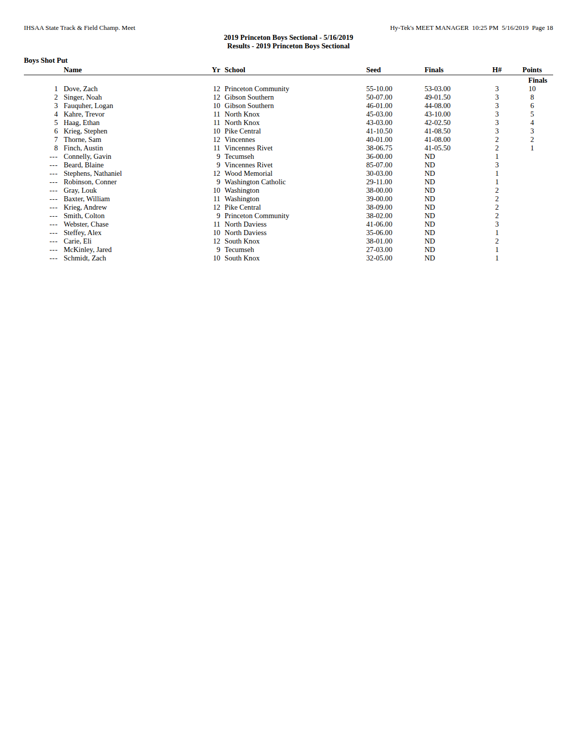IHSAA State Track & Field Champ. Meet
Hy-Tek's MEET MANAGER 10:25 PM 5/16/2019 Page 18
2019 Princeton Boys Sectional - 5/16/2019
Results - 2019 Princeton Boys Sectional
Boys Shot Put
| | Name | Yr | School | Seed | Finals | H# | Points |
| --- | --- | --- | --- | --- | --- | --- | --- |
| Finals |
| 1 | Dove, Zach | 12 | Princeton Community | 55-10.00 | 53-03.00 | 3 | 10 |
| 2 | Singer, Noah | 12 | Gibson Southern | 50-07.00 | 49-01.50 | 3 | 8 |
| 3 | Fauquher, Logan | 10 | Gibson Southern | 46-01.00 | 44-08.00 | 3 | 6 |
| 4 | Kahre, Trevor | 11 | North Knox | 45-03.00 | 43-10.00 | 3 | 5 |
| 5 | Haag, Ethan | 11 | North Knox | 43-03.00 | 42-02.50 | 3 | 4 |
| 6 | Krieg, Stephen | 10 | Pike Central | 41-10.50 | 41-08.50 | 3 | 3 |
| 7 | Thorne, Sam | 12 | Vincennes | 40-01.00 | 41-08.00 | 2 | 2 |
| 8 | Finch, Austin | 11 | Vincennes Rivet | 38-06.75 | 41-05.50 | 2 | 1 |
| --- | Connelly, Gavin | 9 | Tecumseh | 36-00.00 | ND | 1 | |
| --- | Beard, Blaine | 9 | Vincennes Rivet | 85-07.00 | ND | 3 | |
| --- | Stephens, Nathaniel | 12 | Wood Memorial | 30-03.00 | ND | 1 | |
| --- | Robinson, Conner | 9 | Washington Catholic | 29-11.00 | ND | 1 | |
| --- | Gray, Louk | 10 | Washington | 38-00.00 | ND | 2 | |
| --- | Baxter, William | 11 | Washington | 39-00.00 | ND | 2 | |
| --- | Krieg, Andrew | 12 | Pike Central | 38-09.00 | ND | 2 | |
| --- | Smith, Colton | 9 | Princeton Community | 38-02.00 | ND | 2 | |
| --- | Webster, Chase | 11 | North Daviess | 41-06.00 | ND | 3 | |
| --- | Steffey, Alex | 10 | North Daviess | 35-06.00 | ND | 1 | |
| --- | Carie, Eli | 12 | South Knox | 38-01.00 | ND | 2 | |
| --- | McKinley, Jared | 9 | Tecumseh | 27-03.00 | ND | 1 | |
| --- | Schmidt, Zach | 10 | South Knox | 32-05.00 | ND | 1 | |